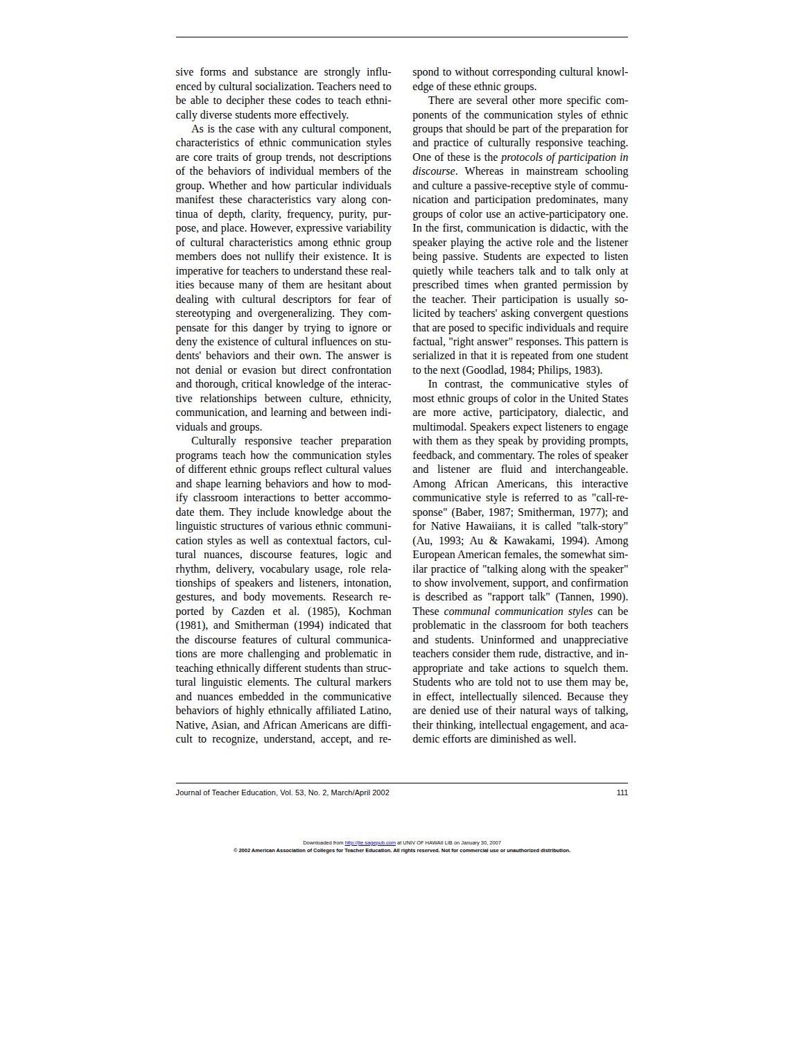sive forms and substance are strongly influenced by cultural socialization. Teachers need to be able to decipher these codes to teach ethnically diverse students more effectively.
As is the case with any cultural component, characteristics of ethnic communication styles are core traits of group trends, not descriptions of the behaviors of individual members of the group. Whether and how particular individuals manifest these characteristics vary along continua of depth, clarity, frequency, purity, purpose, and place. However, expressive variability of cultural characteristics among ethnic group members does not nullify their existence. It is imperative for teachers to understand these realities because many of them are hesitant about dealing with cultural descriptors for fear of stereotyping and overgeneralizing. They compensate for this danger by trying to ignore or deny the existence of cultural influences on students' behaviors and their own. The answer is not denial or evasion but direct confrontation and thorough, critical knowledge of the interactive relationships between culture, ethnicity, communication, and learning and between individuals and groups.
Culturally responsive teacher preparation programs teach how the communication styles of different ethnic groups reflect cultural values and shape learning behaviors and how to modify classroom interactions to better accommodate them. They include knowledge about the linguistic structures of various ethnic communication styles as well as contextual factors, cultural nuances, discourse features, logic and rhythm, delivery, vocabulary usage, role relationships of speakers and listeners, intonation, gestures, and body movements. Research reported by Cazden et al. (1985), Kochman (1981), and Smitherman (1994) indicated that the discourse features of cultural communications are more challenging and problematic in teaching ethnically different students than structural linguistic elements. The cultural markers and nuances embedded in the communicative behaviors of highly ethnically affiliated Latino, Native, Asian, and African Americans are difficult to recognize, understand, accept, and respond to without corresponding cultural knowledge of these ethnic groups.
There are several other more specific components of the communication styles of ethnic groups that should be part of the preparation for and practice of culturally responsive teaching. One of these is the protocols of participation in discourse. Whereas in mainstream schooling and culture a passive-receptive style of communication and participation predominates, many groups of color use an active-participatory one. In the first, communication is didactic, with the speaker playing the active role and the listener being passive. Students are expected to listen quietly while teachers talk and to talk only at prescribed times when granted permission by the teacher. Their participation is usually solicited by teachers' asking convergent questions that are posed to specific individuals and require factual, "right answer" responses. This pattern is serialized in that it is repeated from one student to the next (Goodlad, 1984; Philips, 1983).
In contrast, the communicative styles of most ethnic groups of color in the United States are more active, participatory, dialectic, and multimodal. Speakers expect listeners to engage with them as they speak by providing prompts, feedback, and commentary. The roles of speaker and listener are fluid and interchangeable. Among African Americans, this interactive communicative style is referred to as "call-response" (Baber, 1987; Smitherman, 1977); and for Native Hawaiians, it is called "talk-story" (Au, 1993; Au & Kawakami, 1994). Among European American females, the somewhat similar practice of "talking along with the speaker" to show involvement, support, and confirmation is described as "rapport talk" (Tannen, 1990). These communal communication styles can be problematic in the classroom for both teachers and students. Uninformed and unappreciative teachers consider them rude, distractive, and inappropriate and take actions to squelch them. Students who are told not to use them may be, in effect, intellectually silenced. Because they are denied use of their natural ways of talking, their thinking, intellectual engagement, and academic efforts are diminished as well.
Journal of Teacher Education, Vol. 53, No. 2, March/April 2002 111
Downloaded from http://jte.sagepub.com at UNIV OF HAWAII LIB on January 30, 2007
© 2002 American Association of Colleges for Teacher Education. All rights reserved. Not for commercial use or unauthorized distribution.